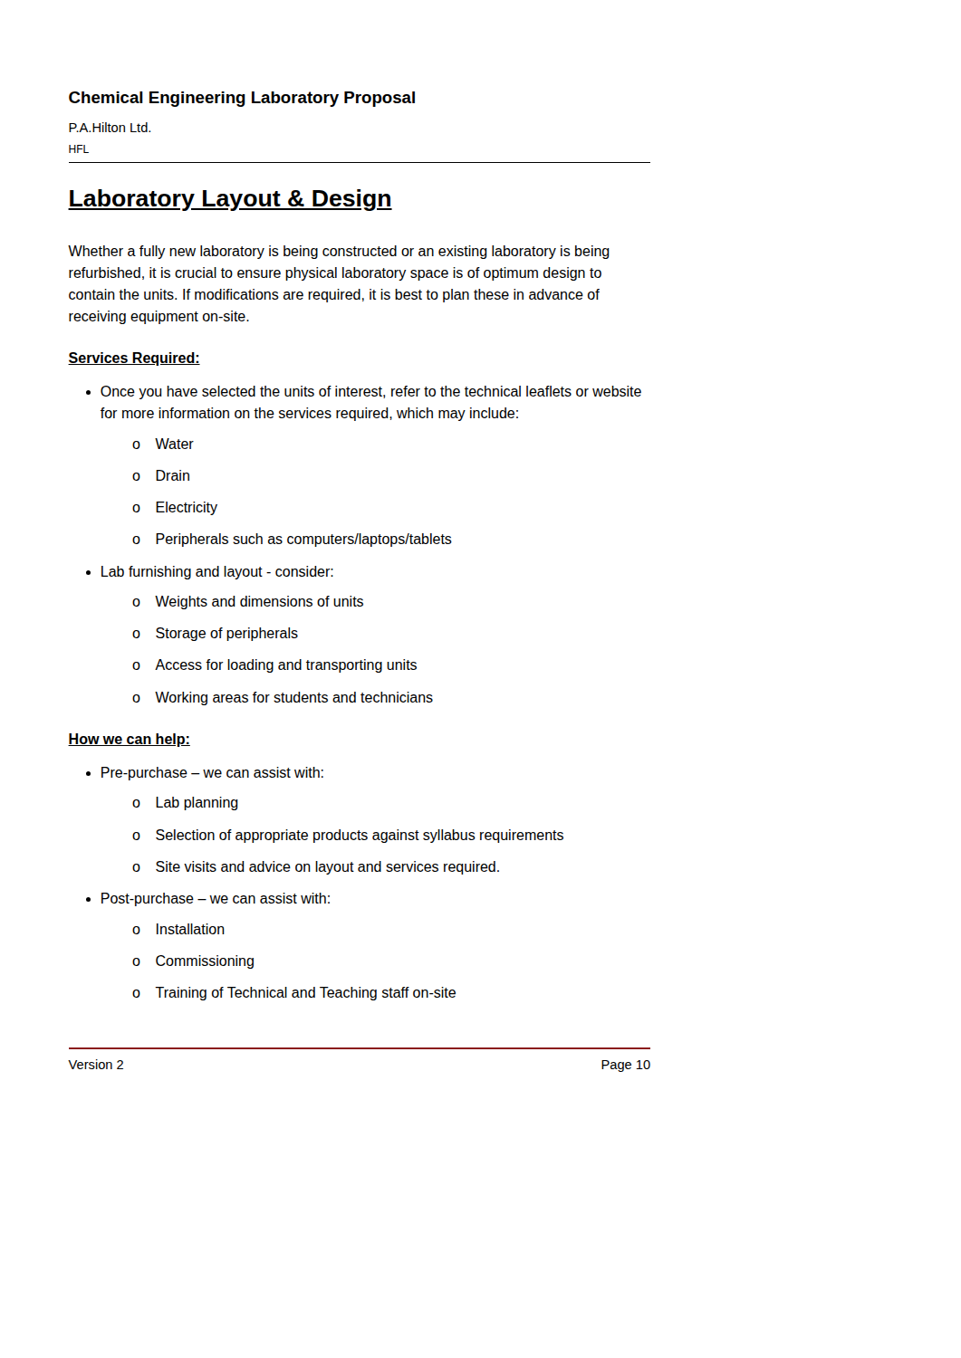Chemical Engineering Laboratory Proposal
P.A.Hilton Ltd.
HFL
Laboratory Layout & Design
Whether a fully new laboratory is being constructed or an existing laboratory is being refurbished, it is crucial to ensure physical laboratory space is of optimum design to contain the units. If modifications are required, it is best to plan these in advance of receiving equipment on-site.
Services Required:
Once you have selected the units of interest, refer to the technical leaflets or website for more information on the services required, which may include:
Water
Drain
Electricity
Peripherals such as computers/laptops/tablets
Lab furnishing and layout - consider:
Weights and dimensions of units
Storage of peripherals
Access for loading and transporting units
Working areas for students and technicians
How we can help:
Pre-purchase – we can assist with:
Lab planning
Selection of appropriate products against syllabus requirements
Site visits and advice on layout and services required.
Post-purchase – we can assist with:
Installation
Commissioning
Training of Technical and Teaching staff on-site
Version 2 Page 10